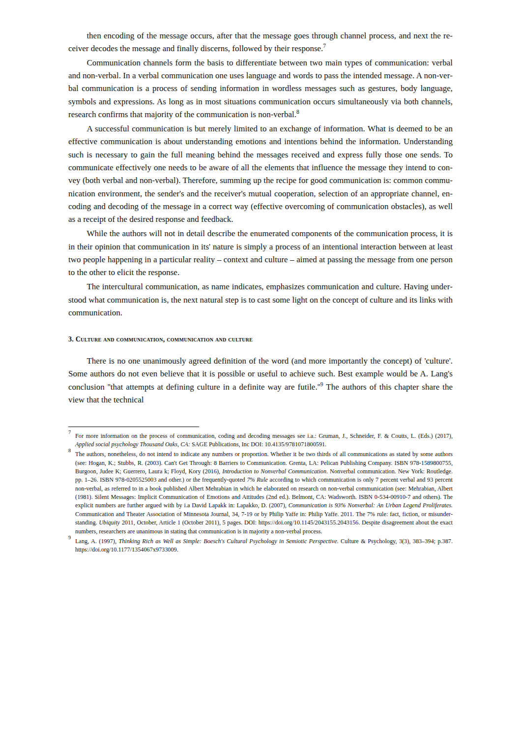then encoding of the message occurs, after that the message goes through channel process, and next the receiver decodes the message and finally discerns, followed by their response.7
Communication channels form the basis to differentiate between two main types of communication: verbal and non-verbal. In a verbal communication one uses language and words to pass the intended message. A non-verbal communication is a process of sending information in wordless messages such as gestures, body language, symbols and expressions. As long as in most situations communication occurs simultaneously via both channels, research confirms that majority of the communication is non-verbal.8
A successful communication is but merely limited to an exchange of information. What is deemed to be an effective communication is about understanding emotions and intentions behind the information. Understanding such is necessary to gain the full meaning behind the messages received and express fully those one sends. To communicate effectively one needs to be aware of all the elements that influence the message they intend to convey (both verbal and non-verbal). Therefore, summing up the recipe for good communication is: common communication environment, the sender's and the receiver's mutual cooperation, selection of an appropriate channel, encoding and decoding of the message in a correct way (effective overcoming of communication obstacles), as well as a receipt of the desired response and feedback.
While the authors will not in detail describe the enumerated components of the communication process, it is in their opinion that communication in its' nature is simply a process of an intentional interaction between at least two people happening in a particular reality – context and culture – aimed at passing the message from one person to the other to elicit the response.
The intercultural communication, as name indicates, emphasizes communication and culture. Having understood what communication is, the next natural step is to cast some light on the concept of culture and its links with communication.
3. Culture and communication, communication and culture
There is no one unanimously agreed definition of the word (and more importantly the concept) of 'culture'. Some authors do not even believe that it is possible or useful to achieve such. Best example would be A. Lang's conclusion ''that attempts at defining culture in a definite way are futile.''9 The authors of this chapter share the view that the technical
7 For more information on the process of communication, coding and decoding messages see i.a.: Gruman, J., Schneider, F. & Coutts, L. (Eds.) (2017), Applied social psychology Thousand Oaks, CA: SAGE Publications, Inc DOI: 10.4135/9781071800591.
8 The authors, nonetheless, do not intend to indicate any numbers or proportion. Whether it be two thirds of all communications as stated by some authors (see: Hogan, K.; Stubbs, R. (2003). Can't Get Through: 8 Barriers to Communication. Grenta, LA: Pelican Publishing Company. ISBN 978-1589800755, Burgoon, Judee K; Guerrero, Laura k; Floyd, Kory (2016), Introduction to Nonverbal Communication. Nonverbal communication. New York: Routledge. pp. 1–26. ISBN 978-0205525003 and other.) or the frequently-quoted 7% Rule according to which communication is only 7 percent verbal and 93 percent non-verbal, as referred to in a book published Albert Mehrabian in which he elaborated on research on non-verbal communication (see: Mehrabian, Albert (1981). Silent Messages: Implicit Communication of Emotions and Attitudes (2nd ed.). Belmont, CA: Wadsworth. ISBN 0-534-00910-7 and others). The explicit numbers are further argued with by i.a David Lapakk in: Lapakko, D. (2007), Communication is 93% Nonverbal: An Urban Legend Proliferates. Communication and Theater Association of Minnesota Journal, 34, 7-19 or by Philip Yaffe in: Philip Yaffe. 2011. The 7% rule: fact, fiction, or misunderstanding. Ubiquity 2011, October, Article 1 (October 2011), 5 pages. DOI: https://doi.org/10.1145/2043155.2043156. Despite disagreement about the exact numbers, researchers are unanimous in stating that communication is in majority a non-verbal process.
9 Lang, A. (1997), Thinking Rich as Well as Simple: Boesch's Cultural Psychology in Semiotic Perspective. Culture & Psychology, 3(3), 383–394; p.387. https://doi.org/10.1177/1354067x9733009.